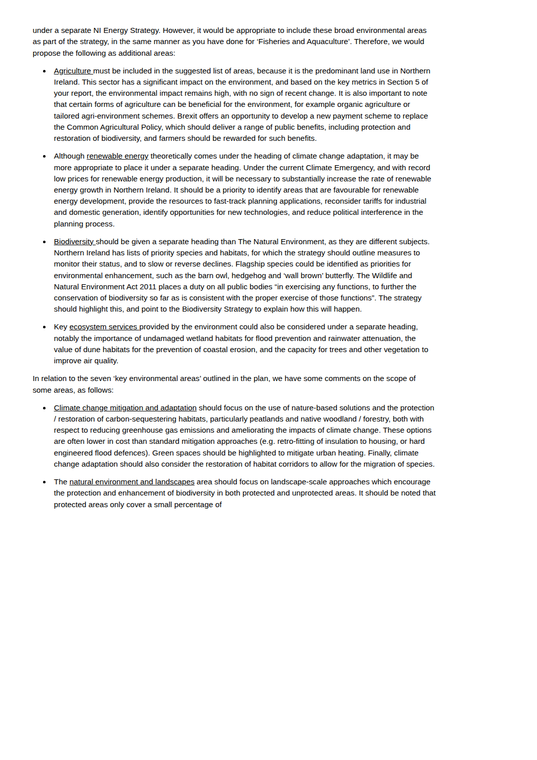under a separate NI Energy Strategy. However, it would be appropriate to include these broad environmental areas as part of the strategy, in the same manner as you have done for ‘Fisheries and Aquaculture’. Therefore, we would propose the following as additional areas:
Agriculture must be included in the suggested list of areas, because it is the predominant land use in Northern Ireland. This sector has a significant impact on the environment, and based on the key metrics in Section 5 of your report, the environmental impact remains high, with no sign of recent change. It is also important to note that certain forms of agriculture can be beneficial for the environment, for example organic agriculture or tailored agri-environment schemes. Brexit offers an opportunity to develop a new payment scheme to replace the Common Agricultural Policy, which should deliver a range of public benefits, including protection and restoration of biodiversity, and farmers should be rewarded for such benefits.
Although renewable energy theoretically comes under the heading of climate change adaptation, it may be more appropriate to place it under a separate heading. Under the current Climate Emergency, and with record low prices for renewable energy production, it will be necessary to substantially increase the rate of renewable energy growth in Northern Ireland. It should be a priority to identify areas that are favourable for renewable energy development, provide the resources to fast-track planning applications, reconsider tariffs for industrial and domestic generation, identify opportunities for new technologies, and reduce political interference in the planning process.
Biodiversity should be given a separate heading than The Natural Environment, as they are different subjects. Northern Ireland has lists of priority species and habitats, for which the strategy should outline measures to monitor their status, and to slow or reverse declines. Flagship species could be identified as priorities for environmental enhancement, such as the barn owl, hedgehog and ‘wall brown’ butterfly. The Wildlife and Natural Environment Act 2011 places a duty on all public bodies “in exercising any functions, to further the conservation of biodiversity so far as is consistent with the proper exercise of those functions”. The strategy should highlight this, and point to the Biodiversity Strategy to explain how this will happen.
Key ecosystem services provided by the environment could also be considered under a separate heading, notably the importance of undamaged wetland habitats for flood prevention and rainwater attenuation, the value of dune habitats for the prevention of coastal erosion, and the capacity for trees and other vegetation to improve air quality.
In relation to the seven ‘key environmental areas’ outlined in the plan, we have some comments on the scope of some areas, as follows:
Climate change mitigation and adaptation should focus on the use of nature-based solutions and the protection / restoration of carbon-sequestering habitats, particularly peatlands and native woodland / forestry, both with respect to reducing greenhouse gas emissions and ameliorating the impacts of climate change. These options are often lower in cost than standard mitigation approaches (e.g. retro-fitting of insulation to housing, or hard engineered flood defences). Green spaces should be highlighted to mitigate urban heating. Finally, climate change adaptation should also consider the restoration of habitat corridors to allow for the migration of species.
The natural environment and landscapes area should focus on landscape-scale approaches which encourage the protection and enhancement of biodiversity in both protected and unprotected areas. It should be noted that protected areas only cover a small percentage of